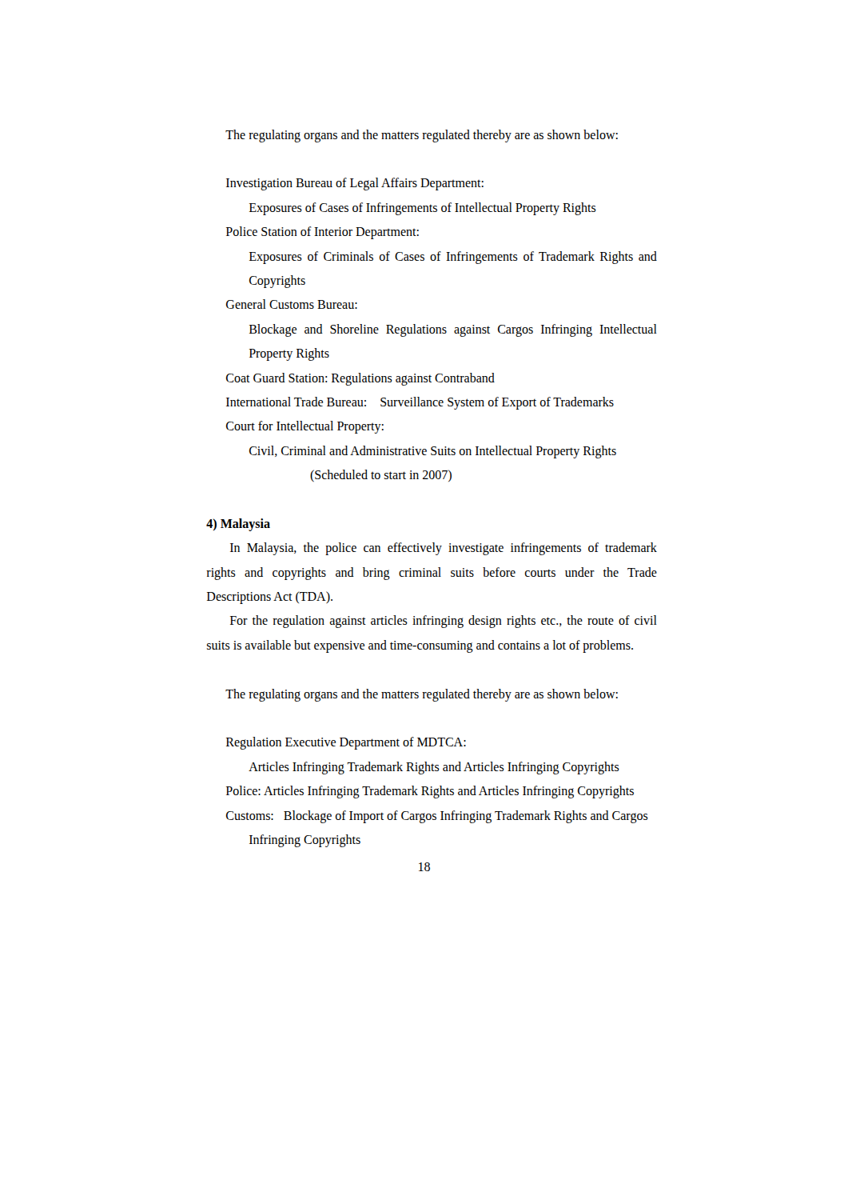The regulating organs and the matters regulated thereby are as shown below:
Investigation Bureau of Legal Affairs Department:
Exposures of Cases of Infringements of Intellectual Property Rights
Police Station of Interior Department:
Exposures of Criminals of Cases of Infringements of Trademark Rights and Copyrights
General Customs Bureau:
Blockage and Shoreline Regulations against Cargos Infringing Intellectual Property Rights
Coat Guard Station: Regulations against Contraband
International Trade Bureau: Surveillance System of Export of Trademarks
Court for Intellectual Property:
Civil, Criminal and Administrative Suits on Intellectual Property Rights
(Scheduled to start in 2007)
4) Malaysia
In Malaysia, the police can effectively investigate infringements of trademark rights and copyrights and bring criminal suits before courts under the Trade Descriptions Act (TDA).
For the regulation against articles infringing design rights etc., the route of civil suits is available but expensive and time-consuming and contains a lot of problems.
The regulating organs and the matters regulated thereby are as shown below:
Regulation Executive Department of MDTCA:
Articles Infringing Trademark Rights and Articles Infringing Copyrights
Police: Articles Infringing Trademark Rights and Articles Infringing Copyrights
Customs: Blockage of Import of Cargos Infringing Trademark Rights and Cargos
Infringing Copyrights
18